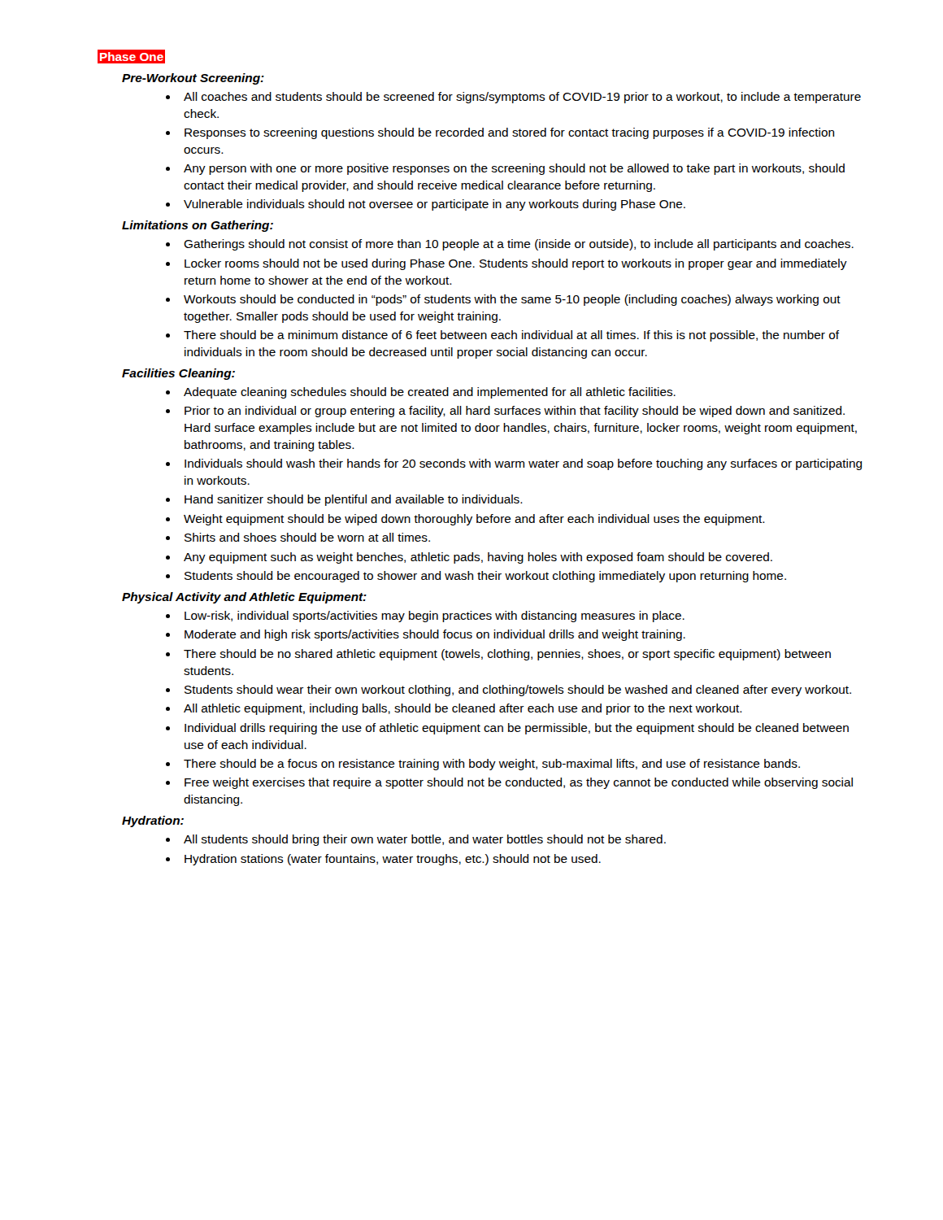Phase One
Pre-Workout Screening:
All coaches and students should be screened for signs/symptoms of COVID-19 prior to a workout, to include a temperature check.
Responses to screening questions should be recorded and stored for contact tracing purposes if a COVID-19 infection occurs.
Any person with one or more positive responses on the screening should not be allowed to take part in workouts, should contact their medical provider, and should receive medical clearance before returning.
Vulnerable individuals should not oversee or participate in any workouts during Phase One.
Limitations on Gathering:
Gatherings should not consist of more than 10 people at a time (inside or outside), to include all participants and coaches.
Locker rooms should not be used during Phase One. Students should report to workouts in proper gear and immediately return home to shower at the end of the workout.
Workouts should be conducted in “pods” of students with the same 5-10 people (including coaches) always working out together. Smaller pods should be used for weight training.
There should be a minimum distance of 6 feet between each individual at all times. If this is not possible, the number of individuals in the room should be decreased until proper social distancing can occur.
Facilities Cleaning:
Adequate cleaning schedules should be created and implemented for all athletic facilities.
Prior to an individual or group entering a facility, all hard surfaces within that facility should be wiped down and sanitized. Hard surface examples include but are not limited to door handles, chairs, furniture, locker rooms, weight room equipment, bathrooms, and training tables.
Individuals should wash their hands for 20 seconds with warm water and soap before touching any surfaces or participating in workouts.
Hand sanitizer should be plentiful and available to individuals.
Weight equipment should be wiped down thoroughly before and after each individual uses the equipment.
Shirts and shoes should be worn at all times.
Any equipment such as weight benches, athletic pads, having holes with exposed foam should be covered.
Students should be encouraged to shower and wash their workout clothing immediately upon returning home.
Physical Activity and Athletic Equipment:
Low-risk, individual sports/activities may begin practices with distancing measures in place.
Moderate and high risk sports/activities should focus on individual drills and weight training.
There should be no shared athletic equipment (towels, clothing, pennies, shoes, or sport specific equipment) between students.
Students should wear their own workout clothing, and clothing/towels should be washed and cleaned after every workout.
All athletic equipment, including balls, should be cleaned after each use and prior to the next workout.
Individual drills requiring the use of athletic equipment can be permissible, but the equipment should be cleaned between use of each individual.
There should be a focus on resistance training with body weight, sub-maximal lifts, and use of resistance bands.
Free weight exercises that require a spotter should not be conducted, as they cannot be conducted while observing social distancing.
Hydration:
All students should bring their own water bottle, and water bottles should not be shared.
Hydration stations (water fountains, water troughs, etc.) should not be used.